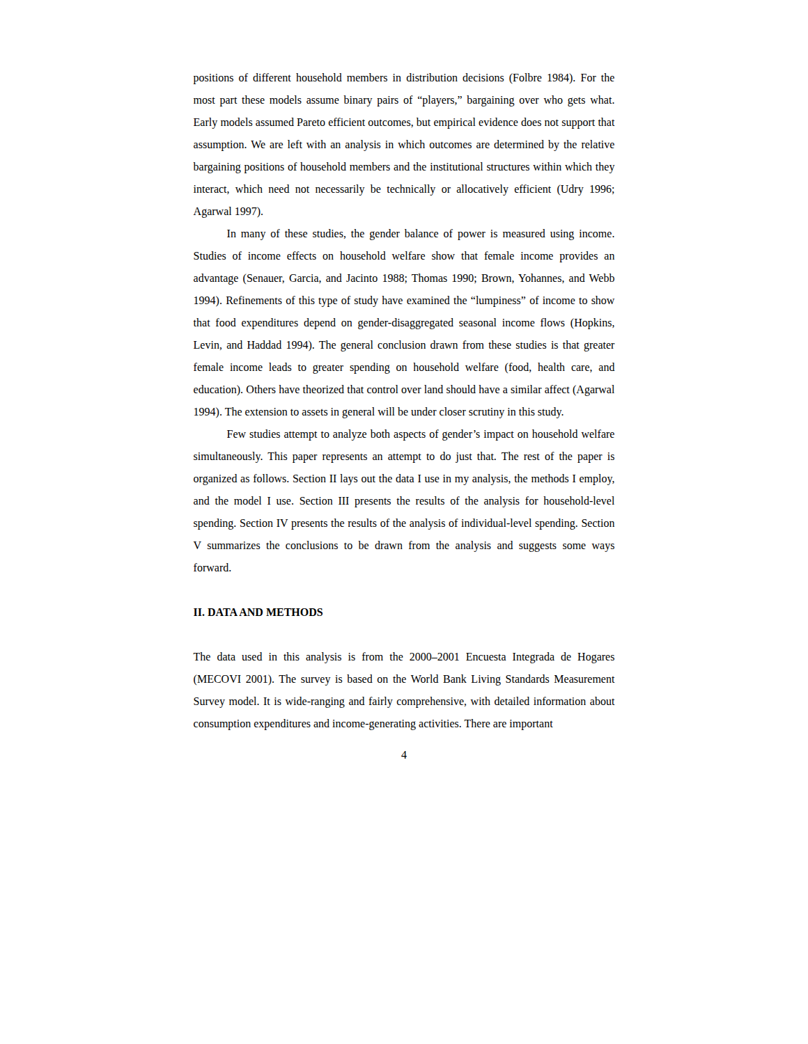positions of different household members in distribution decisions (Folbre 1984). For the most part these models assume binary pairs of “players,” bargaining over who gets what. Early models assumed Pareto efficient outcomes, but empirical evidence does not support that assumption. We are left with an analysis in which outcomes are determined by the relative bargaining positions of household members and the institutional structures within which they interact, which need not necessarily be technically or allocatively efficient (Udry 1996; Agarwal 1997).
In many of these studies, the gender balance of power is measured using income. Studies of income effects on household welfare show that female income provides an advantage (Senauer, Garcia, and Jacinto 1988; Thomas 1990; Brown, Yohannes, and Webb 1994). Refinements of this type of study have examined the “lumpiness” of income to show that food expenditures depend on gender-disaggregated seasonal income flows (Hopkins, Levin, and Haddad 1994). The general conclusion drawn from these studies is that greater female income leads to greater spending on household welfare (food, health care, and education). Others have theorized that control over land should have a similar affect (Agarwal 1994). The extension to assets in general will be under closer scrutiny in this study.
Few studies attempt to analyze both aspects of gender’s impact on household welfare simultaneously. This paper represents an attempt to do just that. The rest of the paper is organized as follows. Section II lays out the data I use in my analysis, the methods I employ, and the model I use. Section III presents the results of the analysis for household-level spending. Section IV presents the results of the analysis of individual-level spending. Section V summarizes the conclusions to be drawn from the analysis and suggests some ways forward.
II. DATA AND METHODS
The data used in this analysis is from the 2000–2001 Encuesta Integrada de Hogares (MECOVI 2001). The survey is based on the World Bank Living Standards Measurement Survey model. It is wide-ranging and fairly comprehensive, with detailed information about consumption expenditures and income-generating activities. There are important
4